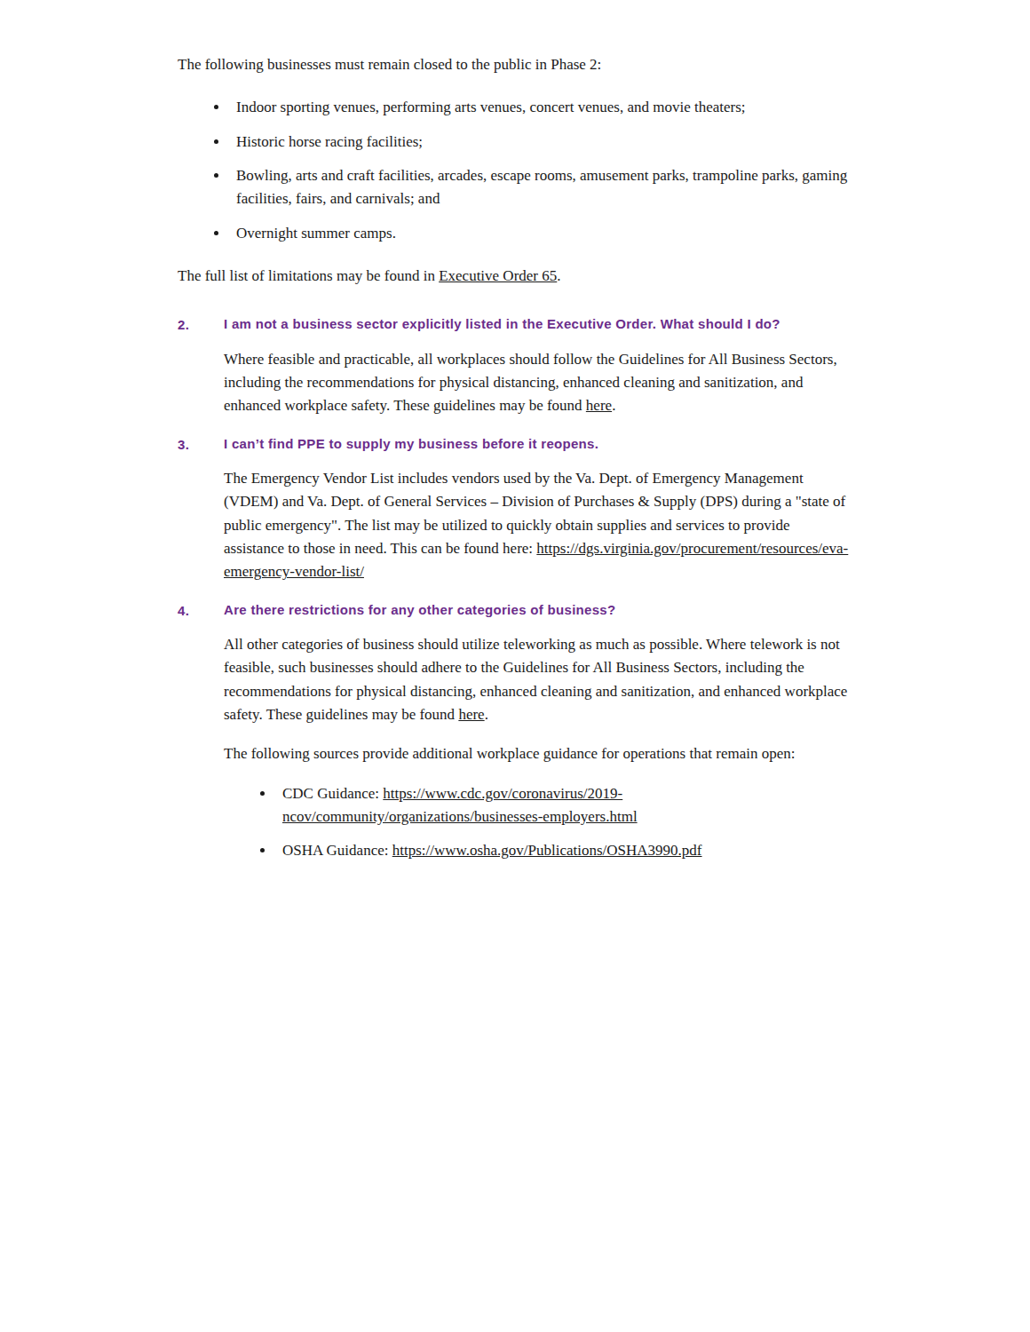The following businesses must remain closed to the public in Phase 2:
Indoor sporting venues, performing arts venues, concert venues, and movie theaters;
Historic horse racing facilities;
Bowling, arts and craft facilities, arcades, escape rooms, amusement parks, trampoline parks, gaming facilities, fairs, and carnivals; and
Overnight summer camps.
The full list of limitations may be found in Executive Order 65.
2.
I am not a business sector explicitly listed in the Executive Order. What should I do?
Where feasible and practicable, all workplaces should follow the Guidelines for All Business Sectors, including the recommendations for physical distancing, enhanced cleaning and sanitization, and enhanced workplace safety. These guidelines may be found here.
3.
I can’t find PPE to supply my business before it reopens.
The Emergency Vendor List includes vendors used by the Va. Dept. of Emergency Management (VDEM) and Va. Dept. of General Services – Division of Purchases & Supply (DPS) during a "state of public emergency". The list may be utilized to quickly obtain supplies and services to provide assistance to those in need. This can be found here: https://dgs.virginia.gov/procurement/resources/eva-emergency-vendor-list/
4.
Are there restrictions for any other categories of business?
All other categories of business should utilize teleworking as much as possible. Where telework is not feasible, such businesses should adhere to the Guidelines for All Business Sectors, including the recommendations for physical distancing, enhanced cleaning and sanitization, and enhanced workplace safety. These guidelines may be found here.
The following sources provide additional workplace guidance for operations that remain open:
CDC Guidance: https://www.cdc.gov/coronavirus/2019-ncov/community/organizations/businesses-employers.html
OSHA Guidance: https://www.osha.gov/Publications/OSHA3990.pdf